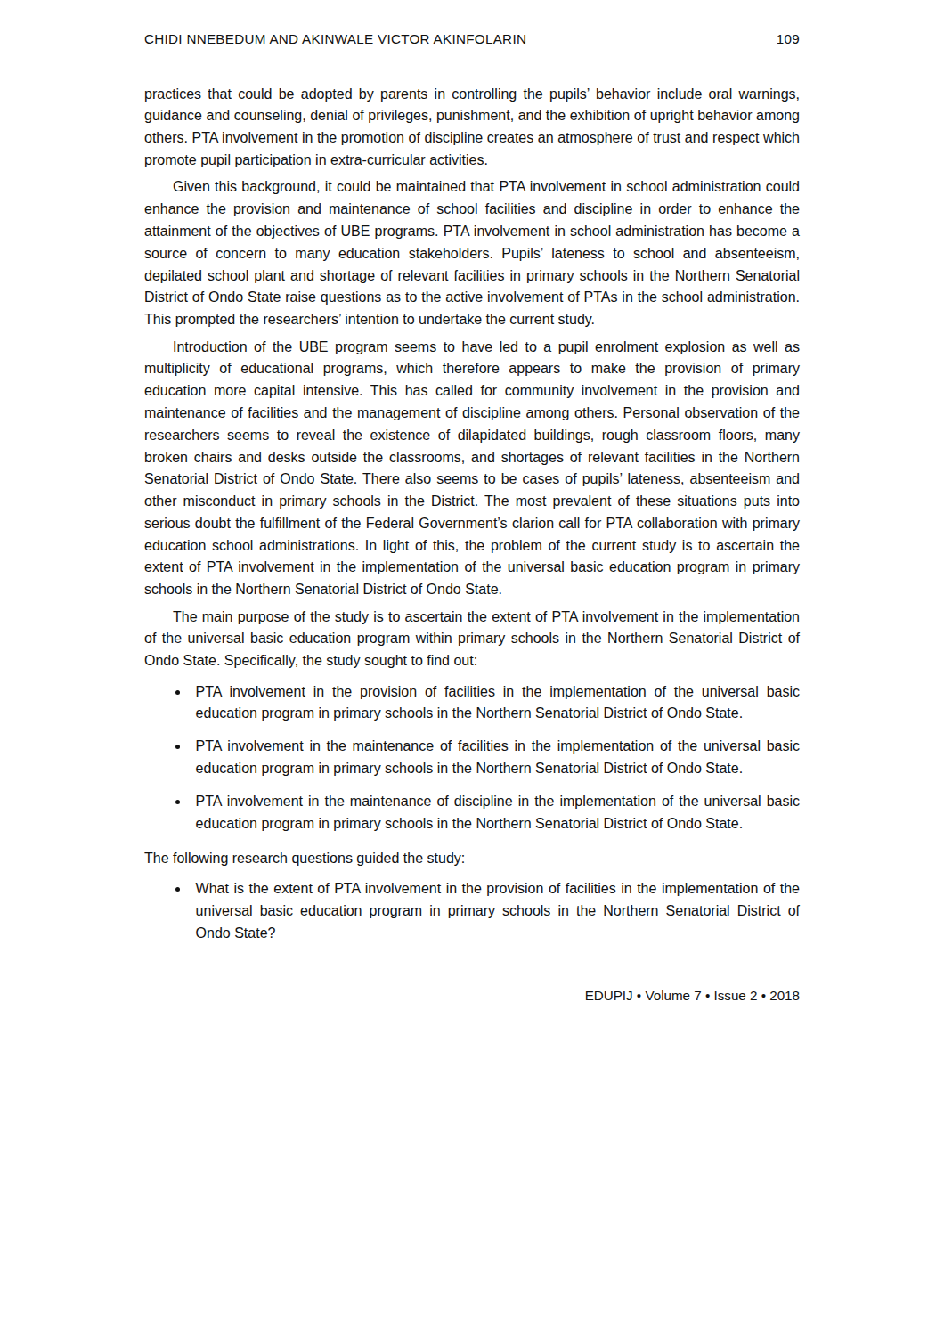Chidi Nnebedum and Akinwale Victor Akinfolarin 109
practices that could be adopted by parents in controlling the pupils’ behavior include oral warnings, guidance and counseling, denial of privileges, punishment, and the exhibition of upright behavior among others. PTA involvement in the promotion of discipline creates an atmosphere of trust and respect which promote pupil participation in extra-curricular activities.
Given this background, it could be maintained that PTA involvement in school administration could enhance the provision and maintenance of school facilities and discipline in order to enhance the attainment of the objectives of UBE programs. PTA involvement in school administration has become a source of concern to many education stakeholders. Pupils’ lateness to school and absenteeism, depilated school plant and shortage of relevant facilities in primary schools in the Northern Senatorial District of Ondo State raise questions as to the active involvement of PTAs in the school administration. This prompted the researchers’ intention to undertake the current study.
Introduction of the UBE program seems to have led to a pupil enrolment explosion as well as multiplicity of educational programs, which therefore appears to make the provision of primary education more capital intensive. This has called for community involvement in the provision and maintenance of facilities and the management of discipline among others. Personal observation of the researchers seems to reveal the existence of dilapidated buildings, rough classroom floors, many broken chairs and desks outside the classrooms, and shortages of relevant facilities in the Northern Senatorial District of Ondo State. There also seems to be cases of pupils’ lateness, absenteeism and other misconduct in primary schools in the District. The most prevalent of these situations puts into serious doubt the fulfillment of the Federal Government’s clarion call for PTA collaboration with primary education school administrations. In light of this, the problem of the current study is to ascertain the extent of PTA involvement in the implementation of the universal basic education program in primary schools in the Northern Senatorial District of Ondo State.
The main purpose of the study is to ascertain the extent of PTA involvement in the implementation of the universal basic education program within primary schools in the Northern Senatorial District of Ondo State. Specifically, the study sought to find out:
PTA involvement in the provision of facilities in the implementation of the universal basic education program in primary schools in the Northern Senatorial District of Ondo State.
PTA involvement in the maintenance of facilities in the implementation of the universal basic education program in primary schools in the Northern Senatorial District of Ondo State.
PTA involvement in the maintenance of discipline in the implementation of the universal basic education program in primary schools in the Northern Senatorial District of Ondo State.
The following research questions guided the study:
What is the extent of PTA involvement in the provision of facilities in the implementation of the universal basic education program in primary schools in the Northern Senatorial District of Ondo State?
EDUPIJ • Volume 7 • Issue 2 • 2018